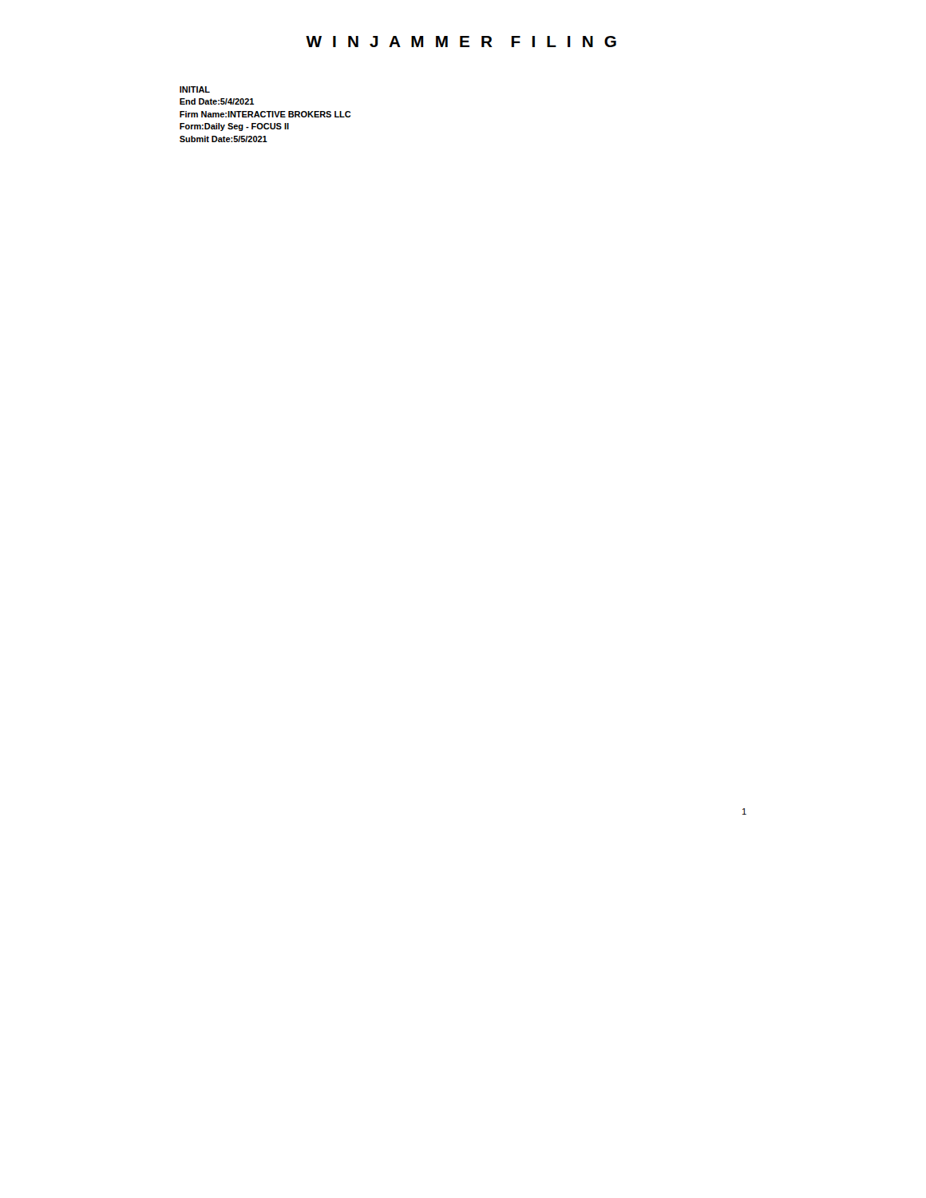W I N J A M M E R F I L I N G
INITIAL
End Date:5/4/2021
Firm Name:INTERACTIVE BROKERS LLC
Form:Daily Seg - FOCUS II
Submit Date:5/5/2021
1